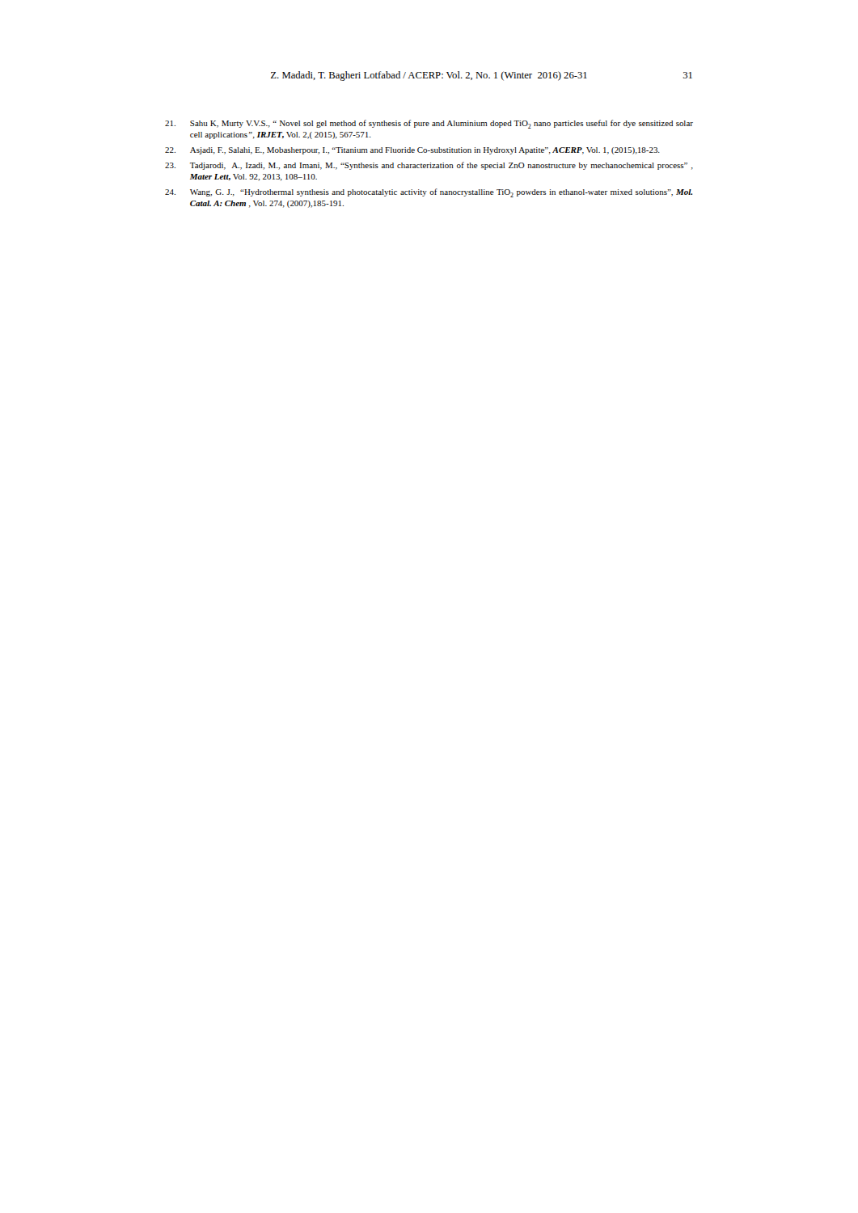Z. Madadi, T. Bagheri Lotfabad / ACERP: Vol. 2, No. 1 (Winter 2016) 26-31 31
21. Sahu K, Murty V.V.S., “ Novel sol gel method of synthesis of pure and Aluminium doped TiO2 nano particles useful for dye sensitized solar cell applications”, IRJET, Vol. 2,( 2015), 567-571.
22. Asjadi, F., Salahi, E., Mobasherpour, I., “Titanium and Fluoride Co-substitution in Hydroxyl Apatite”, ACERP, Vol. 1, (2015),18-23.
23. Tadjarodi, A., Izadi, M., and Imani, M., “Synthesis and characterization of the special ZnO nanostructure by mechanochemical process” , Mater Lett, Vol. 92, 2013, 108–110.
24. Wang, G. J., “Hydrothermal synthesis and photocatalytic activity of nanocrystalline TiO2 powders in ethanol-water mixed solutions”, Mol. Catal. A: Chem , Vol. 274, (2007),185-191.